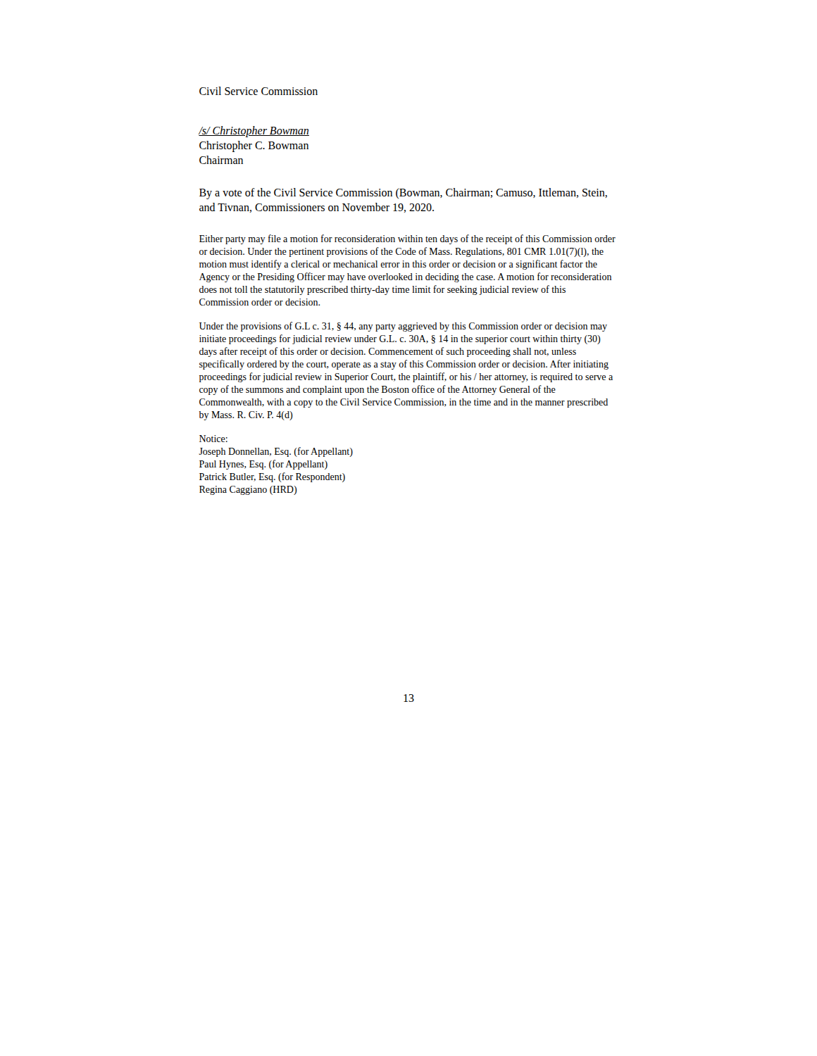Civil Service Commission
/s/ Christopher Bowman
Christopher C. Bowman
Chairman
By a vote of the Civil Service Commission (Bowman, Chairman; Camuso, Ittleman, Stein, and Tivnan, Commissioners on November 19, 2020.
Either party may file a motion for reconsideration within ten days of the receipt of this Commission order or decision. Under the pertinent provisions of the Code of Mass. Regulations, 801 CMR 1.01(7)(l), the motion must identify a clerical or mechanical error in this order or decision or a significant factor the Agency or the Presiding Officer may have overlooked in deciding the case. A motion for reconsideration does not toll the statutorily prescribed thirty-day time limit for seeking judicial review of this Commission order or decision.
Under the provisions of G.L c. 31, § 44, any party aggrieved by this Commission order or decision may initiate proceedings for judicial review under G.L. c. 30A, § 14 in the superior court within thirty (30) days after receipt of this order or decision. Commencement of such proceeding shall not, unless specifically ordered by the court, operate as a stay of this Commission order or decision. After initiating proceedings for judicial review in Superior Court, the plaintiff, or his / her attorney, is required to serve a copy of the summons and complaint upon the Boston office of the Attorney General of the Commonwealth, with a copy to the Civil Service Commission, in the time and in the manner prescribed by Mass. R. Civ. P. 4(d)
Notice:
Joseph Donnellan, Esq. (for Appellant)
Paul Hynes, Esq. (for Appellant)
Patrick Butler, Esq. (for Respondent)
Regina Caggiano (HRD)
13